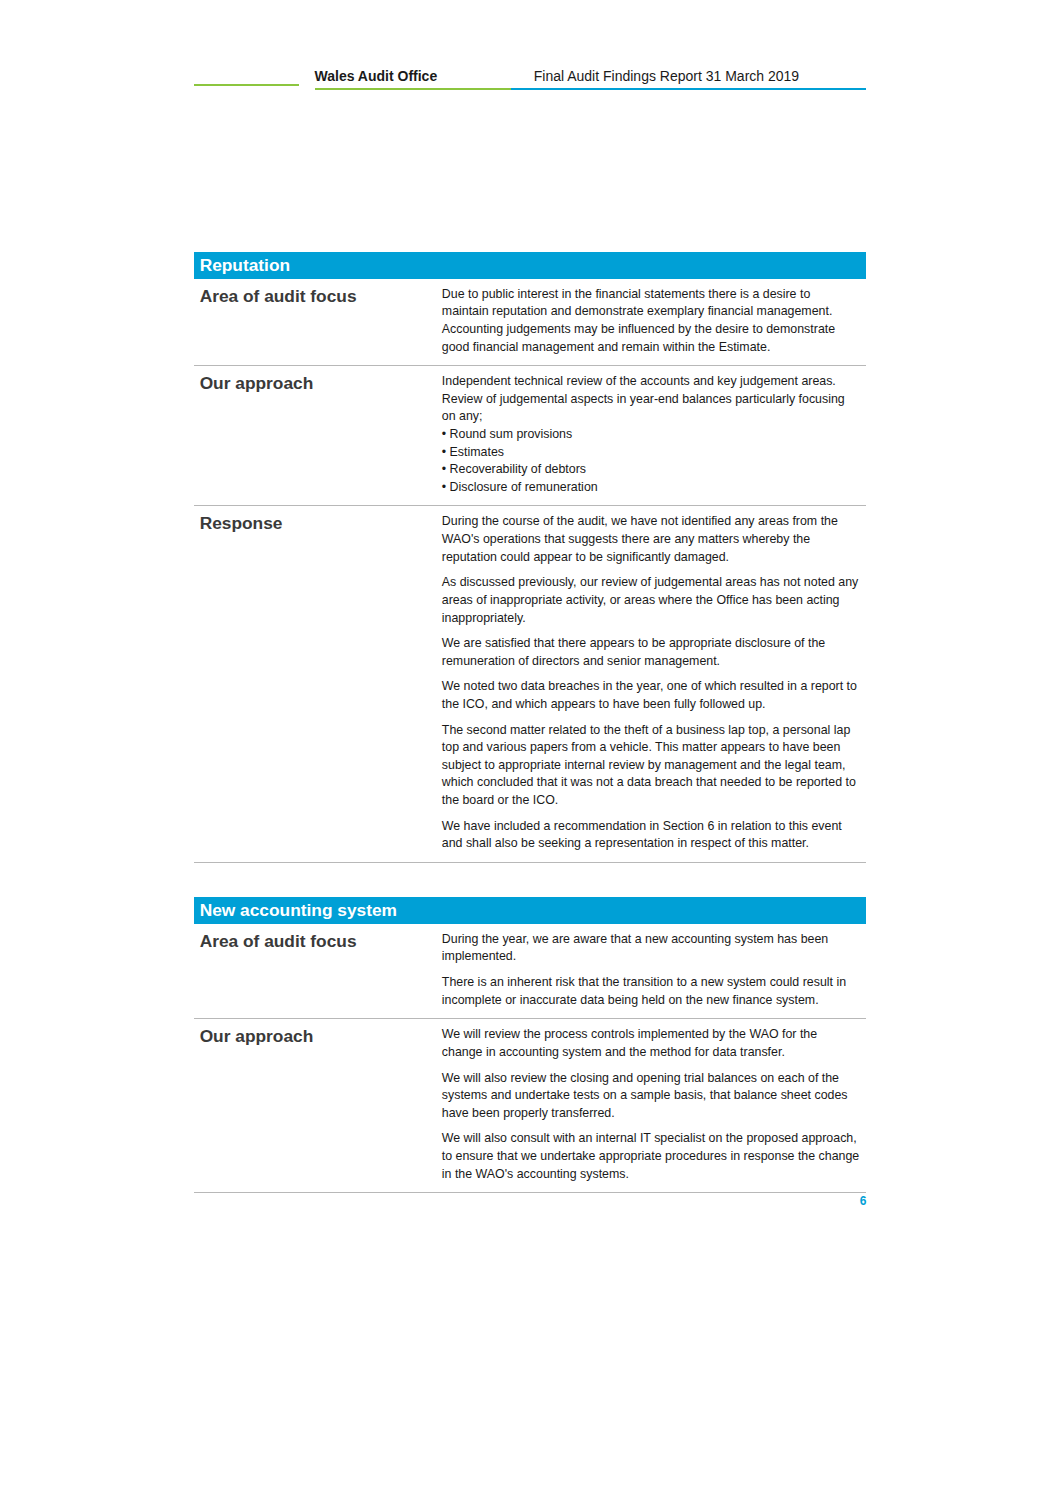Wales Audit Office
Final Audit Findings Report 31 March 2019
Reputation
| Area of audit focus | Due to public interest in the financial statements there is a desire to maintain reputation and demonstrate exemplary financial management. Accounting judgements may be influenced by the desire to demonstrate good financial management and remain within the Estimate. |
| Our approach | Independent technical review of the accounts and key judgement areas. Review of judgemental aspects in year-end balances particularly focusing on any; Round sum provisions Estimates Recoverability of debtors Disclosure of remuneration |
| Response | During the course of the audit, we have not identified any areas from the WAO's operations that suggests there are any matters whereby the reputation could appear to be significantly damaged. As discussed previously, our review of judgemental areas has not noted any areas of inappropriate activity, or areas where the Office has been acting inappropriately. We are satisfied that there appears to be appropriate disclosure of the remuneration of directors and senior management. We noted two data breaches in the year, one of which resulted in a report to the ICO, and which appears to have been fully followed up. The second matter related to the theft of a business lap top, a personal lap top and various papers from a vehicle. This matter appears to have been subject to appropriate internal review by management and the legal team, which concluded that it was not a data breach that needed to be reported to the board or the ICO. We have included a recommendation in Section 6 in relation to this event and shall also be seeking a representation in respect of this matter. |
New accounting system
| Area of audit focus | During the year, we are aware that a new accounting system has been implemented. There is an inherent risk that the transition to a new system could result in incomplete or inaccurate data being held on the new finance system. |
| Our approach | We will review the process controls implemented by the WAO for the change in accounting system and the method for data transfer. We will also review the closing and opening trial balances on each of the systems and undertake tests on a sample basis, that balance sheet codes have been properly transferred. We will also consult with an internal IT specialist on the proposed approach, to ensure that we undertake appropriate procedures in response the change in the WAO's accounting systems. |
6